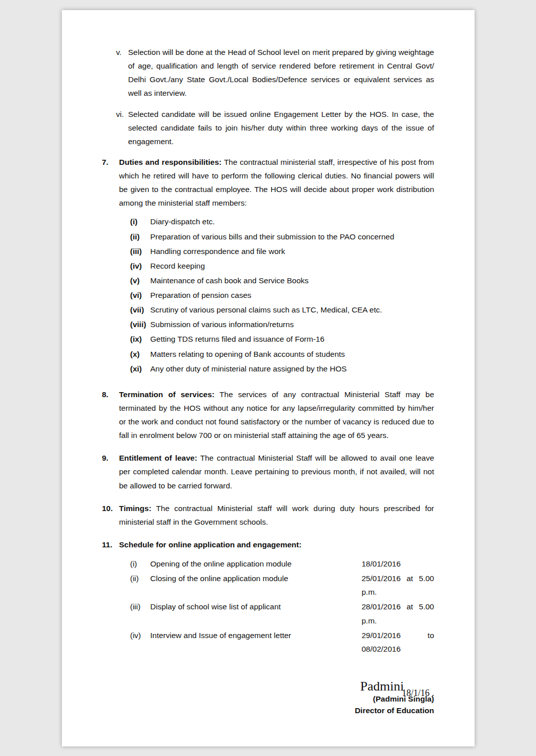v. Selection will be done at the Head of School level on merit prepared by giving weightage of age, qualification and length of service rendered before retirement in Central Govt/ Delhi Govt./any State Govt./Local Bodies/Defence services or equivalent services as well as interview.
vi. Selected candidate will be issued online Engagement Letter by the HOS. In case, the selected candidate fails to join his/her duty within three working days of the issue of engagement.
7. Duties and responsibilities: The contractual ministerial staff, irrespective of his post from which he retired will have to perform the following clerical duties. No financial powers will be given to the contractual employee. The HOS will decide about proper work distribution among the ministerial staff members:
(i) Diary-dispatch etc.
(ii) Preparation of various bills and their submission to the PAO concerned
(iii) Handling correspondence and file work
(iv) Record keeping
(v) Maintenance of cash book and Service Books
(vi) Preparation of pension cases
(vii) Scrutiny of various personal claims such as LTC, Medical, CEA etc.
(viii) Submission of various information/returns
(ix) Getting TDS returns filed and issuance of Form-16
(x) Matters relating to opening of Bank accounts of students
(xi) Any other duty of ministerial nature assigned by the HOS
8. Termination of services: The services of any contractual Ministerial Staff may be terminated by the HOS without any notice for any lapse/irregularity committed by him/her or the work and conduct not found satisfactory or the number of vacancy is reduced due to fall in enrolment below 700 or on ministerial staff attaining the age of 65 years.
9. Entitlement of leave: The contractual Ministerial Staff will be allowed to avail one leave per completed calendar month. Leave pertaining to previous month, if not availed, will not be allowed to be carried forward.
10. Timings: The contractual Ministerial staff will work during duty hours prescribed for ministerial staff in the Government schools.
11. Schedule for online application and engagement:
| (i) | Opening of the online application module | 18/01/2016 |
| (ii) | Closing of the online application module | 25/01/2016 at 5.00 p.m. |
| (iii) | Display of school wise list of applicant | 28/01/2016 at 5.00 p.m. |
| (iv) | Interview and Issue of engagement letter | 29/01/2016 to 08/02/2016 |
Padmini 18/1/16 .
(Padmini Singla)
Director of Education